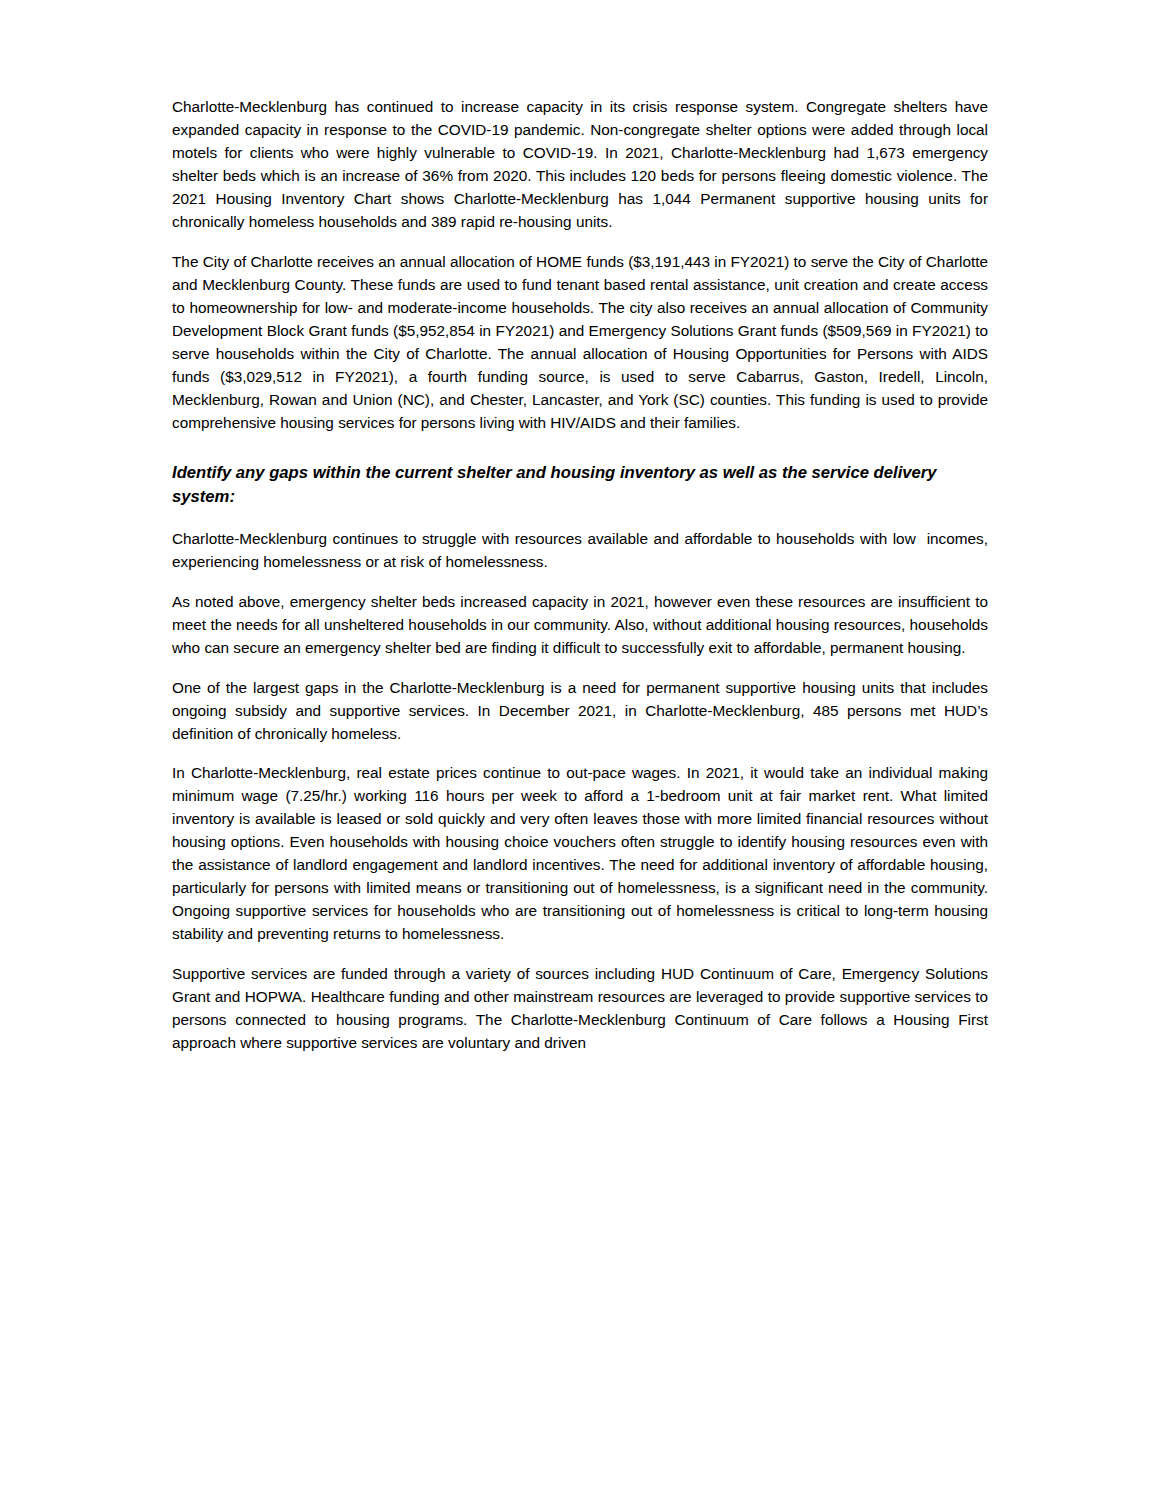Charlotte-Mecklenburg has continued to increase capacity in its crisis response system. Congregate shelters have expanded capacity in response to the COVID-19 pandemic. Non-congregate shelter options were added through local motels for clients who were highly vulnerable to COVID-19. In 2021, Charlotte-Mecklenburg had 1,673 emergency shelter beds which is an increase of 36% from 2020. This includes 120 beds for persons fleeing domestic violence. The 2021 Housing Inventory Chart shows Charlotte-Mecklenburg has 1,044 Permanent supportive housing units for chronically homeless households and 389 rapid re-housing units.
The City of Charlotte receives an annual allocation of HOME funds ($3,191,443 in FY2021) to serve the City of Charlotte and Mecklenburg County. These funds are used to fund tenant based rental assistance, unit creation and create access to homeownership for low- and moderate-income households. The city also receives an annual allocation of Community Development Block Grant funds ($5,952,854 in FY2021) and Emergency Solutions Grant funds ($509,569 in FY2021) to serve households within the City of Charlotte. The annual allocation of Housing Opportunities for Persons with AIDS funds ($3,029,512 in FY2021), a fourth funding source, is used to serve Cabarrus, Gaston, Iredell, Lincoln, Mecklenburg, Rowan and Union (NC), and Chester, Lancaster, and York (SC) counties. This funding is used to provide comprehensive housing services for persons living with HIV/AIDS and their families.
Identify any gaps within the current shelter and housing inventory as well as the service delivery system:
Charlotte-Mecklenburg continues to struggle with resources available and affordable to households with low incomes, experiencing homelessness or at risk of homelessness.
As noted above, emergency shelter beds increased capacity in 2021, however even these resources are insufficient to meet the needs for all unsheltered households in our community. Also, without additional housing resources, households who can secure an emergency shelter bed are finding it difficult to successfully exit to affordable, permanent housing.
One of the largest gaps in the Charlotte-Mecklenburg is a need for permanent supportive housing units that includes ongoing subsidy and supportive services. In December 2021, in Charlotte-Mecklenburg, 485 persons met HUD’s definition of chronically homeless.
In Charlotte-Mecklenburg, real estate prices continue to out-pace wages. In 2021, it would take an individual making minimum wage (7.25/hr.) working 116 hours per week to afford a 1-bedroom unit at fair market rent. What limited inventory is available is leased or sold quickly and very often leaves those with more limited financial resources without housing options. Even households with housing choice vouchers often struggle to identify housing resources even with the assistance of landlord engagement and landlord incentives. The need for additional inventory of affordable housing, particularly for persons with limited means or transitioning out of homelessness, is a significant need in the community. Ongoing supportive services for households who are transitioning out of homelessness is critical to long-term housing stability and preventing returns to homelessness.
Supportive services are funded through a variety of sources including HUD Continuum of Care, Emergency Solutions Grant and HOPWA. Healthcare funding and other mainstream resources are leveraged to provide supportive services to persons connected to housing programs. The Charlotte-Mecklenburg Continuum of Care follows a Housing First approach where supportive services are voluntary and driven